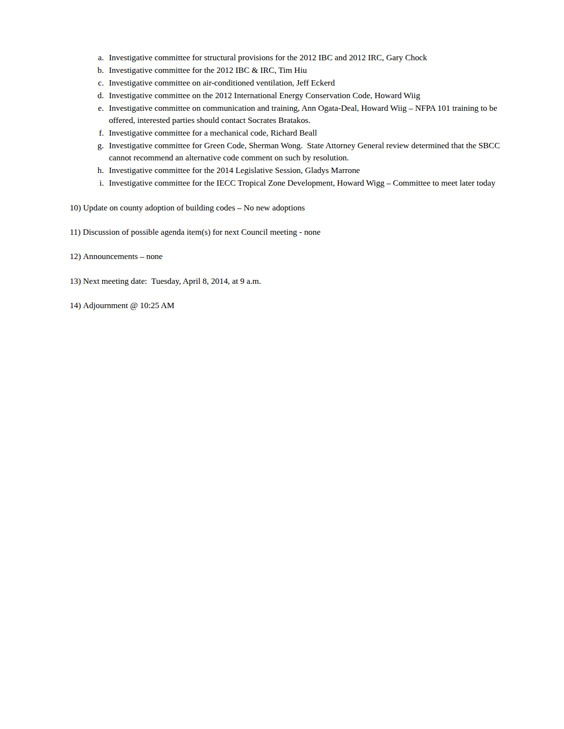Investigative committee for structural provisions for the 2012 IBC and 2012 IRC, Gary Chock
Investigative committee for the 2012 IBC & IRC, Tim Hiu
Investigative committee on air-conditioned ventilation, Jeff Eckerd
Investigative committee on the 2012 International Energy Conservation Code, Howard Wiig
Investigative committee on communication and training, Ann Ogata-Deal, Howard Wiig – NFPA 101 training to be offered, interested parties should contact Socrates Bratakos.
Investigative committee for a mechanical code, Richard Beall
Investigative committee for Green Code, Sherman Wong. State Attorney General review determined that the SBCC cannot recommend an alternative code comment on such by resolution.
Investigative committee for the 2014 Legislative Session, Gladys Marrone
Investigative committee for the IECC Tropical Zone Development, Howard Wigg – Committee to meet later today
10) Update on county adoption of building codes – No new adoptions
11) Discussion of possible agenda item(s) for next Council meeting - none
12) Announcements – none
13) Next meeting date: Tuesday, April 8, 2014, at 9 a.m.
14) Adjournment @ 10:25 AM